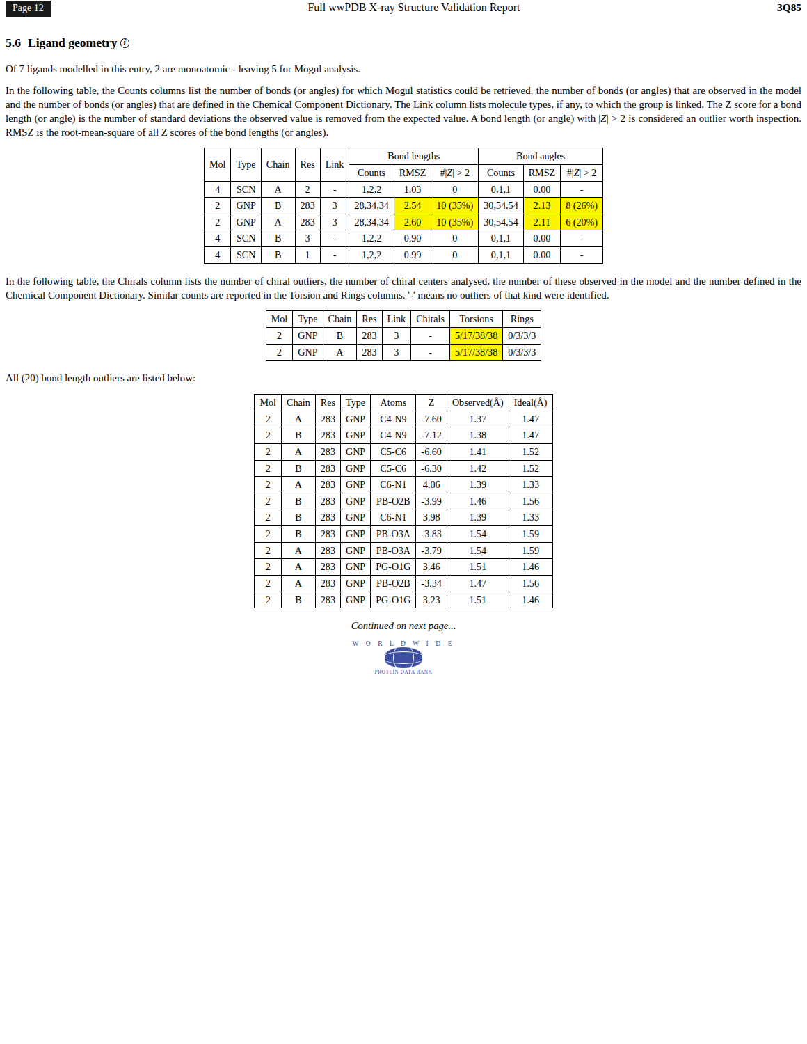Page 12 Full wwPDB X-ray Structure Validation Report 3Q85
5.6 Ligand geometryi
Of 7 ligands modelled in this entry, 2 are monoatomic - leaving 5 for Mogul analysis.
In the following table, the Counts columns list the number of bonds (or angles) for which Mogul statistics could be retrieved, the number of bonds (or angles) that are observed in the model and the number of bonds (or angles) that are defined in the Chemical Component Dictionary. The Link column lists molecule types, if any, to which the group is linked. The Z score for a bond length (or angle) is the number of standard deviations the observed value is removed from the expected value. A bond length (or angle) with |Z| > 2 is considered an outlier worth inspection. RMSZ is the root-mean-square of all Z scores of the bond lengths (or angles).
| Mol | Type | Chain | Res | Link | Bond lengths | Bond angles |
| --- | --- | --- | --- | --- | --- | --- |
| Counts | RMSZ | #/ Z / > 2 | Counts | RMSZ | #/ Z / > 2 |
| 4 | SCN | A | 2 | - | 1,2,2 | 1.03 | 0 | 0,1,1 | 0.00 | - |
| 2 | GNP | B | 283 | 3 | 28,34,34 | 2.54 | 10 (35%) | 30,54,54 | 2.13 | 8 (26%) |
| 2 | GNP | A | 283 | 3 | 28,34,34 | 2.60 | 10 (35%) | 30,54,54 | 2.11 | 6 (20%) |
| 4 | SCN | B | 3 | - | 1,2,2 | 0.90 | 0 | 0,1,1 | 0.00 | - |
| 4 | SCN | B | 1 | - | 1,2,2 | 0.99 | 0 | 0,1,1 | 0.00 | - |
In the following table, the Chirals column lists the number of chiral outliers, the number of chiral centers analysed, the number of these observed in the model and the number defined in the Chemical Component Dictionary. Similar counts are reported in the Torsion and Rings columns. '-' means no outliers of that kind were identified.
| Mol | Type | Chain | Res | Link | Chirals | Torsions | Rings |
| --- | --- | --- | --- | --- | --- | --- | --- |
| 2 | GNP | B | 283 | 3 | - | 5/17/38/38 | 0/3/3/3 |
| 2 | GNP | A | 283 | 3 | - | 5/17/38/38 | 0/3/3/3 |
All (20) bond length outliers are listed below:
| Mol | Chain | Res | Type | Atoms | Z | Observed(Å) | Ideal(Å) |
| --- | --- | --- | --- | --- | --- | --- | --- |
| 2 | A | 283 | GNP | C4-N9 | -7.60 | 1.37 | 1.47 |
| 2 | B | 283 | GNP | C4-N9 | -7.12 | 1.38 | 1.47 |
| 2 | A | 283 | GNP | C5-C6 | -6.60 | 1.41 | 1.52 |
| 2 | B | 283 | GNP | C5-C6 | -6.30 | 1.42 | 1.52 |
| 2 | A | 283 | GNP | C6-N1 | 4.06 | 1.39 | 1.33 |
| 2 | B | 283 | GNP | PB-O2B | -3.99 | 1.46 | 1.56 |
| 2 | B | 283 | GNP | C6-N1 | 3.98 | 1.39 | 1.33 |
| 2 | B | 283 | GNP | PB-O3A | -3.83 | 1.54 | 1.59 |
| 2 | A | 283 | GNP | PB-O3A | -3.79 | 1.54 | 1.59 |
| 2 | A | 283 | GNP | PG-O1G | 3.46 | 1.51 | 1.46 |
| 2 | A | 283 | GNP | PB-O2B | -3.34 | 1.47 | 1.56 |
| 2 | B | 283 | GNP | PG-O1G | 3.23 | 1.51 | 1.46 |
Continued on next page...
W O R L D W I D E
PROTEIN DATA BANK